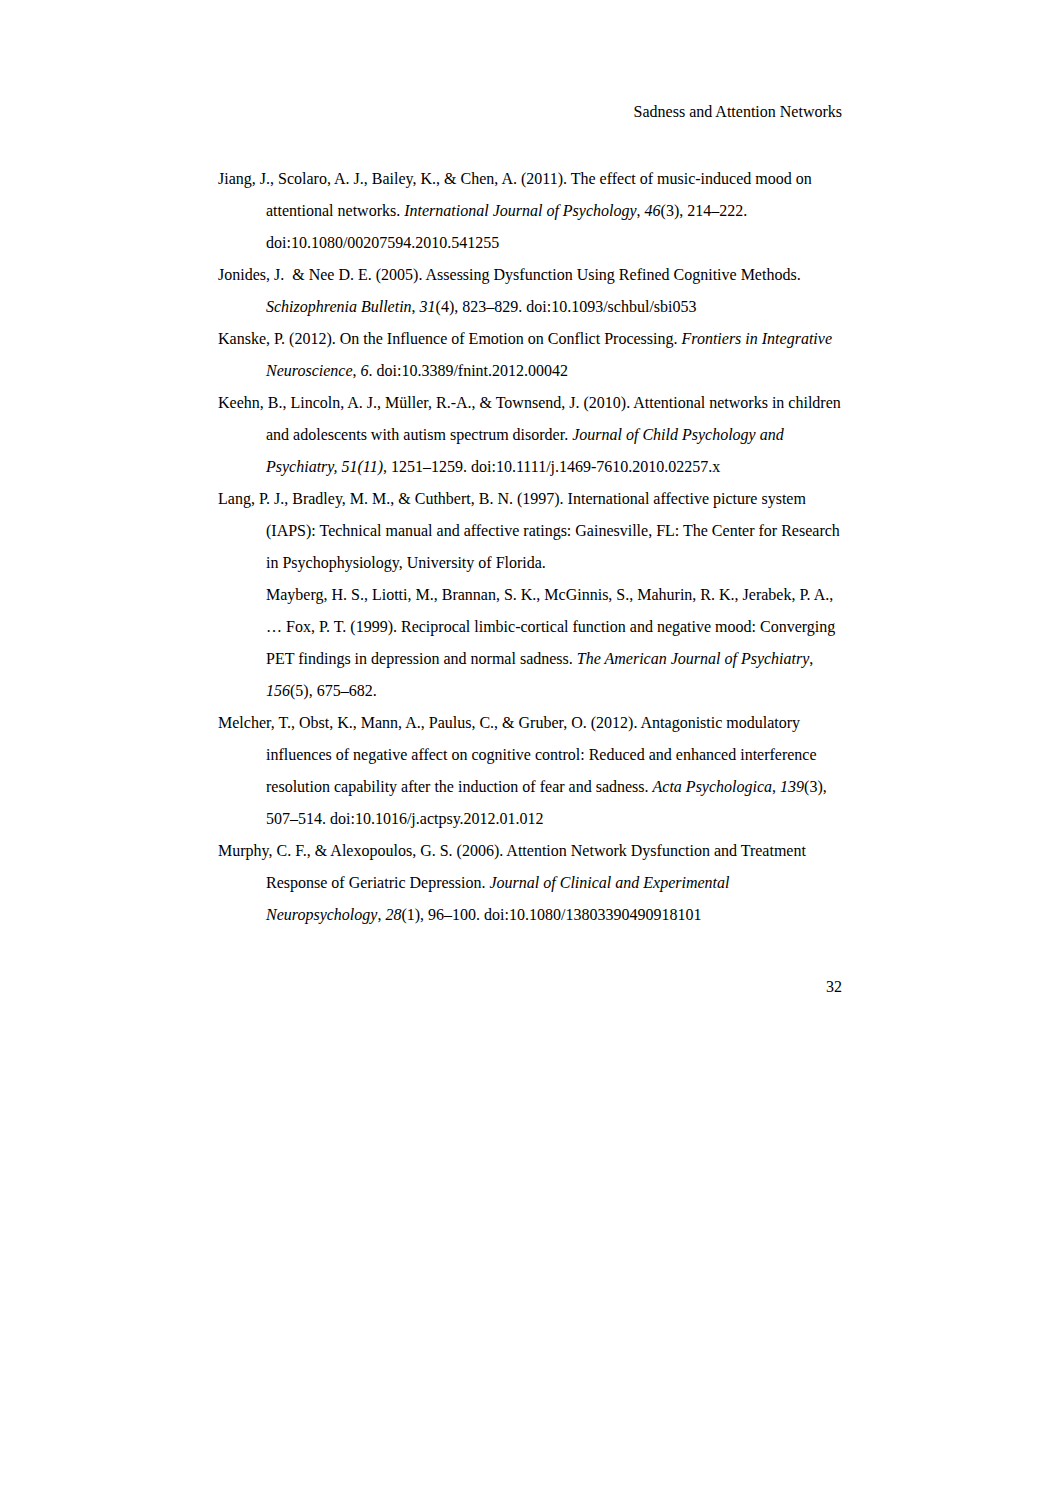Sadness and Attention Networks
Jiang, J., Scolaro, A. J., Bailey, K., & Chen, A. (2011). The effect of music-induced mood on attentional networks. International Journal of Psychology, 46(3), 214–222. doi:10.1080/00207594.2010.541255
Jonides, J. & Nee D. E. (2005). Assessing Dysfunction Using Refined Cognitive Methods. Schizophrenia Bulletin, 31(4), 823–829. doi:10.1093/schbul/sbi053
Kanske, P. (2012). On the Influence of Emotion on Conflict Processing. Frontiers in Integrative Neuroscience, 6. doi:10.3389/fnint.2012.00042
Keehn, B., Lincoln, A. J., Müller, R.-A., & Townsend, J. (2010). Attentional networks in children and adolescents with autism spectrum disorder. Journal of Child Psychology and Psychiatry, 51(11), 1251–1259. doi:10.1111/j.1469-7610.2010.02257.x
Lang, P. J., Bradley, M. M., & Cuthbert, B. N. (1997). International affective picture system (IAPS): Technical manual and affective ratings: Gainesville, FL: The Center for Research in Psychophysiology, University of Florida.
Mayberg, H. S., Liotti, M., Brannan, S. K., McGinnis, S., Mahurin, R. K., Jerabek, P. A., … Fox, P. T. (1999). Reciprocal limbic-cortical function and negative mood: Converging PET findings in depression and normal sadness. The American Journal of Psychiatry, 156(5), 675–682.
Melcher, T., Obst, K., Mann, A., Paulus, C., & Gruber, O. (2012). Antagonistic modulatory influences of negative affect on cognitive control: Reduced and enhanced interference resolution capability after the induction of fear and sadness. Acta Psychologica, 139(3), 507–514. doi:10.1016/j.actpsy.2012.01.012
Murphy, C. F., & Alexopoulos, G. S. (2006). Attention Network Dysfunction and Treatment Response of Geriatric Depression. Journal of Clinical and Experimental Neuropsychology, 28(1), 96–100. doi:10.1080/13803390490918101
32